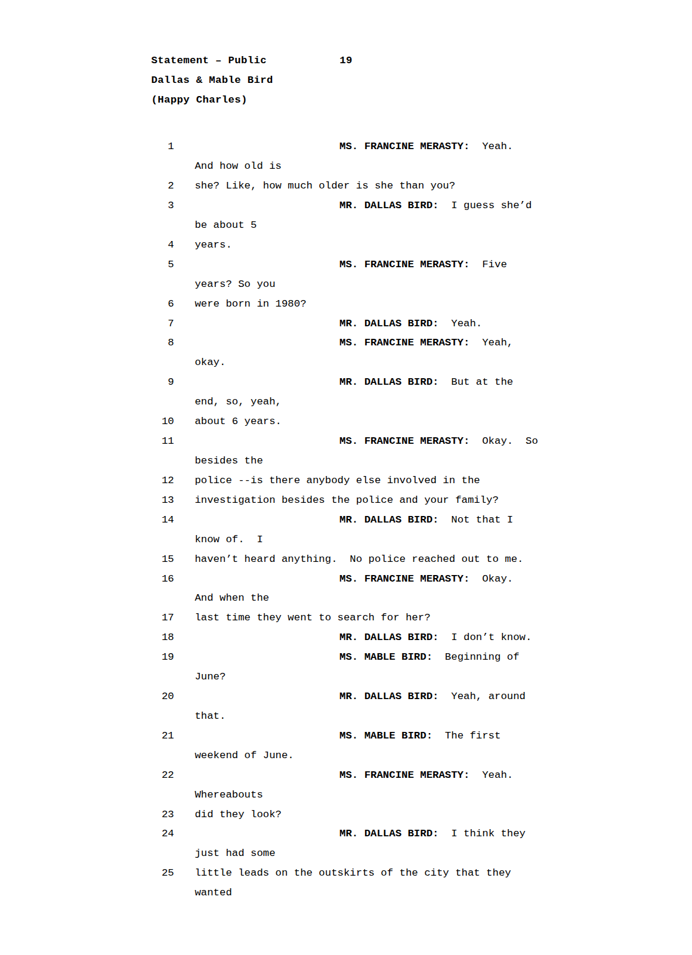Statement – Public Dallas & Mable Bird (Happy Charles)
19
MS. FRANCINE MERASTY: Yeah. And how old is
she? Like, how much older is she than you?
MR. DALLAS BIRD: I guess she’d be about 5
years.
MS. FRANCINE MERASTY: Five years? So you
were born in 1980?
MR. DALLAS BIRD: Yeah.
MS. FRANCINE MERASTY: Yeah, okay.
MR. DALLAS BIRD: But at the end, so, yeah,
about 6 years.
MS. FRANCINE MERASTY: Okay. So besides the
police --is there anybody else involved in the
investigation besides the police and your family?
MR. DALLAS BIRD: Not that I know of. I
haven’t heard anything. No police reached out to me.
MS. FRANCINE MERASTY: Okay. And when the
last time they went to search for her?
MR. DALLAS BIRD: I don’t know.
MS. MABLE BIRD: Beginning of June?
MR. DALLAS BIRD: Yeah, around that.
MS. MABLE BIRD: The first weekend of June.
MS. FRANCINE MERASTY: Yeah. Whereabouts
did they look?
MR. DALLAS BIRD: I think they just had some
little leads on the outskirts of the city that they wanted